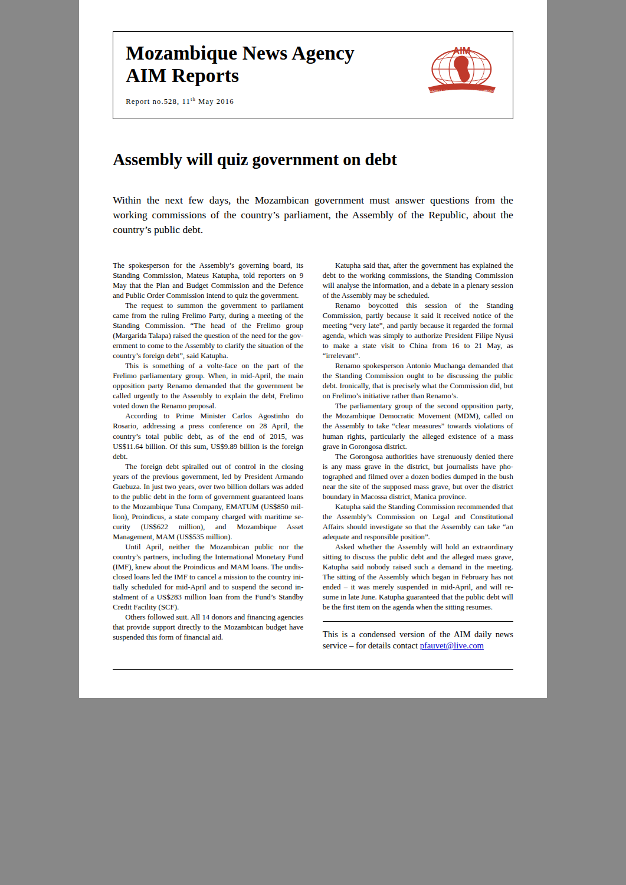Mozambique News Agency
AIM Reports
Report no.528, 11th May 2016
AIM AGENCIA DE NOTICIAS DE MOÇAMBIQUE
Assembly will quiz government on debt
Within the next few days, the Mozambican government must answer questions from the working commissions of the country’s parliament, the Assembly of the Republic, about the country’s public debt.
The spokesperson for the Assembly’s governing board, its Standing Commission, Mateus Katupha, told reporters on 9 May that the Plan and Budget Commission and the Defence and Public Order Commission intend to quiz the government.
The request to summon the government to parliament came from the ruling Frelimo Party, during a meeting of the Standing Commission. “The head of the Frelimo group (Margarida Talapa) raised the question of the need for the government to come to the Assembly to clarify the situation of the country’s foreign debt”, said Katupha.
This is something of a volte-face on the part of the Frelimo parliamentary group. When, in mid-April, the main opposition party Renamo demanded that the government be called urgently to the Assembly to explain the debt, Frelimo voted down the Renamo proposal.
According to Prime Minister Carlos Agostinho do Rosario, addressing a press conference on 28 April, the country’s total public debt, as of the end of 2015, was US$11.64 billion. Of this sum, US$9.89 billion is the foreign debt.
The foreign debt spiralled out of control in the closing years of the previous government, led by President Armando Guebuza. In just two years, over two billion dollars was added to the public debt in the form of government guaranteed loans to the Mozambique Tuna Company, EMATUM (US$850 million), Proindicus, a state company charged with maritime security (US$622 million), and Mozambique Asset Management, MAM (US$535 million).
Until April, neither the Mozambican public nor the country’s partners, including the International Monetary Fund (IMF), knew about the Proindicus and MAM loans. The undisclosed loans led the IMF to cancel a mission to the country initially scheduled for mid-April and to suspend the second instalment of a US$283 million loan from the Fund’s Standby Credit Facility (SCF).
Others followed suit. All 14 donors and financing agencies that provide support directly to the Mozambican budget have suspended this form of financial aid.
Katupha said that, after the government has explained the debt to the working commissions, the Standing Commission will analyse the information, and a debate in a plenary session of the Assembly may be scheduled.
Renamo boycotted this session of the Standing Commission, partly because it said it received notice of the meeting “very late”, and partly because it regarded the formal agenda, which was simply to authorize President Filipe Nyusi to make a state visit to China from 16 to 21 May, as “irrelevant”.
Renamo spokesperson Antonio Muchanga demanded that the Standing Commission ought to be discussing the public debt. Ironically, that is precisely what the Commission did, but on Frelimo’s initiative rather than Renamo’s.
The parliamentary group of the second opposition party, the Mozambique Democratic Movement (MDM), called on the Assembly to take “clear measures” towards violations of human rights, particularly the alleged existence of a mass grave in Gorongosa district.
The Gorongosa authorities have strenuously denied there is any mass grave in the district, but journalists have photographed and filmed over a dozen bodies dumped in the bush near the site of the supposed mass grave, but over the district boundary in Macossa district, Manica province.
Katupha said the Standing Commission recommended that the Assembly’s Commission on Legal and Constitutional Affairs should investigate so that the Assembly can take “an adequate and responsible position”.
Asked whether the Assembly will hold an extraordinary sitting to discuss the public debt and the alleged mass grave, Katupha said nobody raised such a demand in the meeting. The sitting of the Assembly which began in February has not ended – it was merely suspended in mid-April, and will resume in late June. Katupha guaranteed that the public debt will be the first item on the agenda when the sitting resumes.
This is a condensed version of the AIM daily news service – for details contact pfauvet@live.com